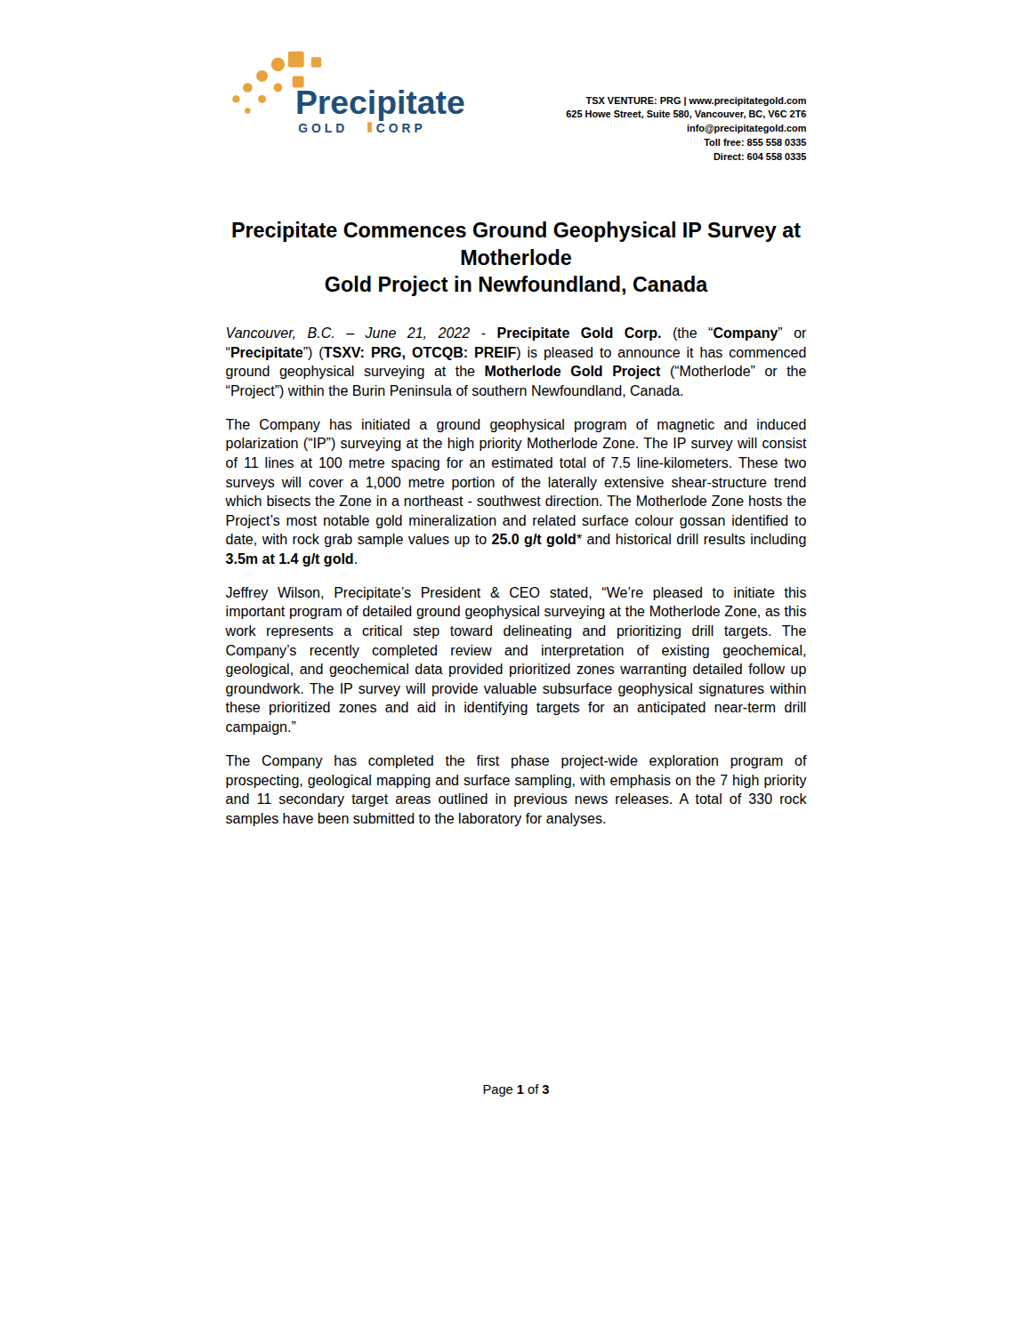Precipitate GOLD CORP
TSX VENTURE: PRG | www.precipitategold.com
625 Howe Street, Suite 580, Vancouver, BC, V6C 2T6
info@precipitategold.com
Toll free: 855 558 0335
Direct: 604 558 0335
Precipitate Commences Ground Geophysical IP Survey at Motherlode
Gold Project in Newfoundland, Canada
Vancouver, B.C. – June 21, 2022 - Precipitate Gold Corp. (the “Company” or “Precipitate”) (TSXV: PRG, OTCQB: PREIF) is pleased to announce it has commenced ground geophysical surveying at the Motherlode Gold Project (“Motherlode” or the “Project”) within the Burin Peninsula of southern Newfoundland, Canada.
The Company has initiated a ground geophysical program of magnetic and induced polarization (“IP”) surveying at the high priority Motherlode Zone. The IP survey will consist of 11 lines at 100 metre spacing for an estimated total of 7.5 line-kilometers. These two surveys will cover a 1,000 metre portion of the laterally extensive shear-structure trend which bisects the Zone in a northeast - southwest direction. The Motherlode Zone hosts the Project’s most notable gold mineralization and related surface colour gossan identified to date, with rock grab sample values up to 25.0 g/t gold* and historical drill results including 3.5m at 1.4 g/t gold.
Jeffrey Wilson, Precipitate’s President & CEO stated, “We’re pleased to initiate this important program of detailed ground geophysical surveying at the Motherlode Zone, as this work represents a critical step toward delineating and prioritizing drill targets. The Company’s recently completed review and interpretation of existing geochemical, geological, and geochemical data provided prioritized zones warranting detailed follow up groundwork. The IP survey will provide valuable subsurface geophysical signatures within these prioritized zones and aid in identifying targets for an anticipated near-term drill campaign.”
The Company has completed the first phase project-wide exploration program of prospecting, geological mapping and surface sampling, with emphasis on the 7 high priority and 11 secondary target areas outlined in previous news releases. A total of 330 rock samples have been submitted to the laboratory for analyses.
Page 1 of 3